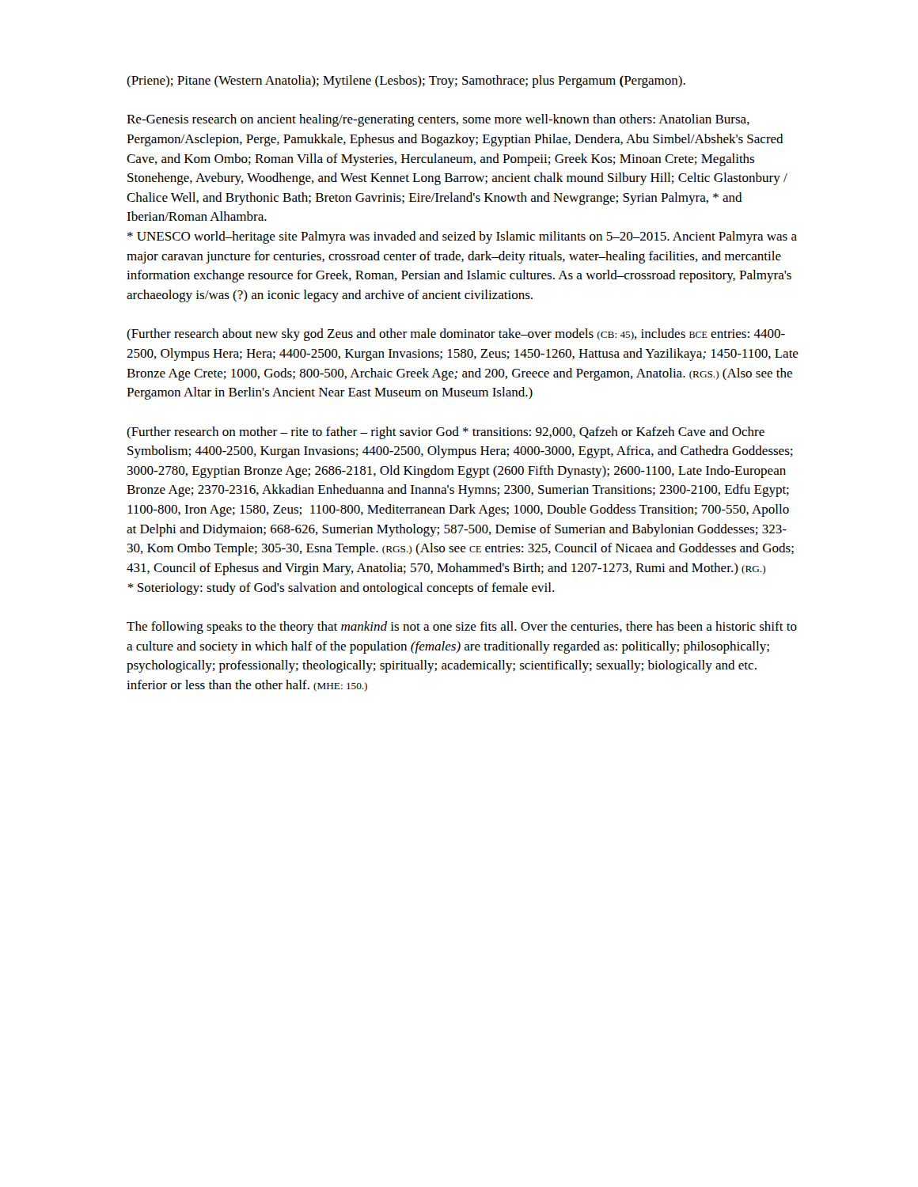(Priene); Pitane (Western Anatolia); Mytilene (Lesbos); Troy; Samothrace; plus Pergamum (Pergamon).
Re-Genesis research on ancient healing/re-generating centers, some more well-known than others: Anatolian Bursa, Pergamon/Asclepion, Perge, Pamukkale, Ephesus and Bogazkoy; Egyptian Philae, Dendera, Abu Simbel/Abshek's Sacred Cave, and Kom Ombo; Roman Villa of Mysteries, Herculaneum, and Pompeii; Greek Kos; Minoan Crete; Megaliths Stonehenge, Avebury, Woodhenge, and West Kennet Long Barrow; ancient chalk mound Silbury Hill; Celtic Glastonbury / Chalice Well, and Brythonic Bath; Breton Gavrinis; Eire/Ireland's Knowth and Newgrange; Syrian Palmyra, * and Iberian/Roman Alhambra.
* UNESCO world–heritage site Palmyra was invaded and seized by Islamic militants on 5–20–2015. Ancient Palmyra was a major caravan juncture for centuries, crossroad center of trade, dark–deity rituals, water–healing facilities, and mercantile information exchange resource for Greek, Roman, Persian and Islamic cultures. As a world–crossroad repository, Palmyra's archaeology is/was (?) an iconic legacy and archive of ancient civilizations.
(Further research about new sky god Zeus and other male dominator take–over models (CB: 45), includes bce entries: 4400-2500, Olympus Hera; Hera; 4400-2500, Kurgan Invasions; 1580, Zeus; 1450-1260, Hattusa and Yazilikaya; 1450-1100, Late Bronze Age Crete; 1000, Gods; 800-500, Archaic Greek Age; and 200, Greece and Pergamon, Anatolia. (RGS.) (Also see the Pergamon Altar in Berlin's Ancient Near East Museum on Museum Island.)
(Further research on mother – rite to father – right savior God * transitions: 92,000, Qafzeh or Kafzeh Cave and Ochre Symbolism; 4400-2500, Kurgan Invasions; 4400-2500, Olympus Hera; 4000-3000, Egypt, Africa, and Cathedra Goddesses; 3000-2780, Egyptian Bronze Age; 2686-2181, Old Kingdom Egypt (2600 Fifth Dynasty); 2600-1100, Late Indo-European Bronze Age; 2370-2316, Akkadian Enheduanna and Inanna's Hymns; 2300, Sumerian Transitions; 2300-2100, Edfu Egypt; 1100-800, Iron Age; 1580, Zeus; 1100-800, Mediterranean Dark Ages; 1000, Double Goddess Transition; 700-550, Apollo at Delphi and Didymaion; 668-626, Sumerian Mythology; 587-500, Demise of Sumerian and Babylonian Goddesses; 323-30, Kom Ombo Temple; 305-30, Esna Temple. (RGS.) (Also see ce entries: 325, Council of Nicaea and Goddesses and Gods; 431, Council of Ephesus and Virgin Mary, Anatolia; 570, Mohammed's Birth; and 1207-1273, Rumi and Mother.) (RG.)
* Soteriology: study of God's salvation and ontological concepts of female evil.
The following speaks to the theory that mankind is not a one size fits all. Over the centuries, there has been a historic shift to a culture and society in which half of the population (females) are traditionally regarded as: politically; philosophically; psychologically; professionally; theologically; spiritually; academically; scientifically; sexually; biologically and etc. inferior or less than the other half. (MHE: 150.)